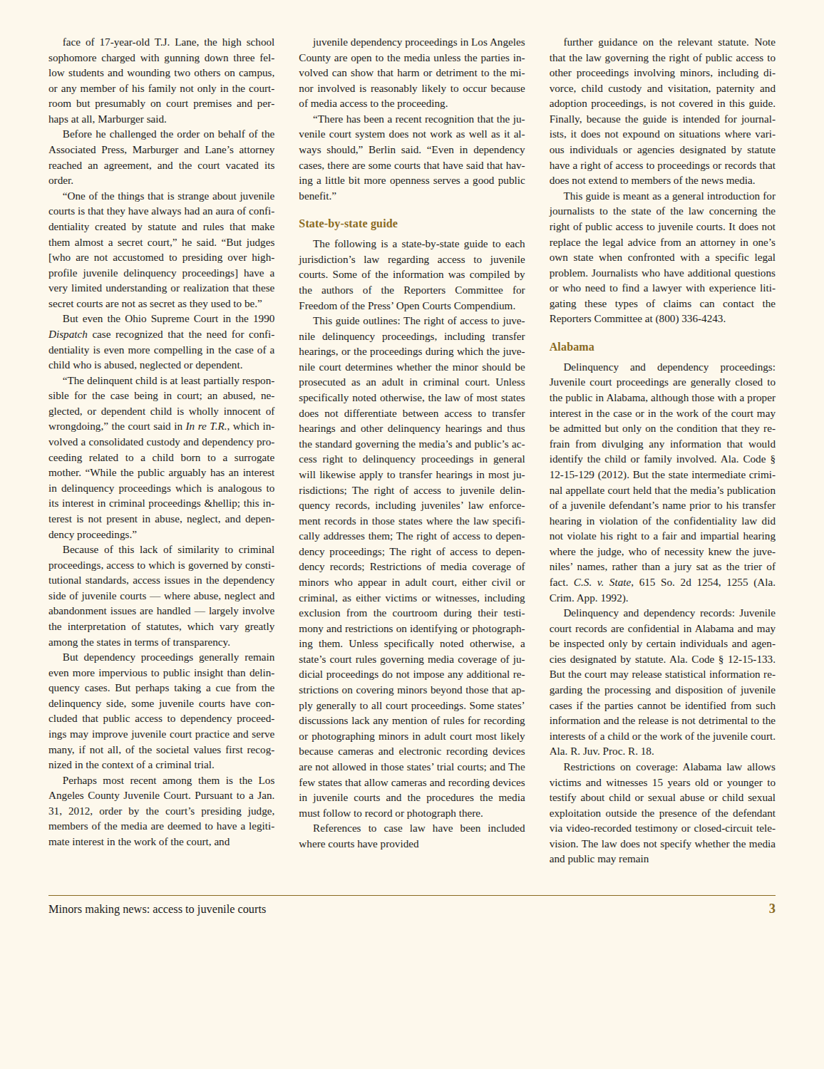face of 17-year-old T.J. Lane, the high school sophomore charged with gunning down three fellow students and wounding two others on campus, or any member of his family not only in the courtroom but presumably on court premises and perhaps at all, Marburger said.
Before he challenged the order on behalf of the Associated Press, Marburger and Lane’s attorney reached an agreement, and the court vacated its order.
“One of the things that is strange about juvenile courts is that they have always had an aura of confidentiality created by statute and rules that make them almost a secret court,” he said. “But judges [who are not accustomed to presiding over high-profile juvenile delinquency proceedings] have a very limited understanding or realization that these secret courts are not as secret as they used to be.”
But even the Ohio Supreme Court in the 1990 Dispatch case recognized that the need for confidentiality is even more compelling in the case of a child who is abused, neglected or dependent.
“The delinquent child is at least partially responsible for the case being in court; an abused, neglected, or dependent child is wholly innocent of wrongdoing,” the court said in In re T.R., which involved a consolidated custody and dependency proceeding related to a child born to a surrogate mother. “While the public arguably has an interest in delinquency proceedings which is analogous to its interest in criminal proceedings &hellip; this interest is not present in abuse, neglect, and dependency proceedings.”
Because of this lack of similarity to criminal proceedings, access to which is governed by constitutional standards, access issues in the dependency side of juvenile courts — where abuse, neglect and abandonment issues are handled — largely involve the interpretation of statutes, which vary greatly among the states in terms of transparency.
But dependency proceedings generally remain even more impervious to public insight than delinquency cases. But perhaps taking a cue from the delinquency side, some juvenile courts have concluded that public access to dependency proceedings may improve juvenile court practice and serve many, if not all, of the societal values first recognized in the context of a criminal trial.
Perhaps most recent among them is the Los Angeles County Juvenile Court. Pursuant to a Jan. 31, 2012, order by the court’s presiding judge, members of the media are deemed to have a legitimate interest in the work of the court, and
juvenile dependency proceedings in Los Angeles County are open to the media unless the parties involved can show that harm or detriment to the minor involved is reasonably likely to occur because of media access to the proceeding.
“There has been a recent recognition that the juvenile court system does not work as well as it always should,” Berlin said. “Even in dependency cases, there are some courts that have said that having a little bit more openness serves a good public benefit.”
State-by-state guide
The following is a state-by-state guide to each jurisdiction’s law regarding access to juvenile courts. Some of the information was compiled by the authors of the Reporters Committee for Freedom of the Press’ Open Courts Compendium.
This guide outlines: The right of access to juvenile delinquency proceedings, including transfer hearings, or the proceedings during which the juvenile court determines whether the minor should be prosecuted as an adult in criminal court. Unless specifically noted otherwise, the law of most states does not differentiate between access to transfer hearings and other delinquency hearings and thus the standard governing the media’s and public’s access right to delinquency proceedings in general will likewise apply to transfer hearings in most jurisdictions; The right of access to juvenile delinquency records, including juveniles’ law enforcement records in those states where the law specifically addresses them; The right of access to dependency proceedings; The right of access to dependency records; Restrictions of media coverage of minors who appear in adult court, either civil or criminal, as either victims or witnesses, including exclusion from the courtroom during their testimony and restrictions on identifying or photographing them. Unless specifically noted otherwise, a state’s court rules governing media coverage of judicial proceedings do not impose any additional restrictions on covering minors beyond those that apply generally to all court proceedings. Some states’ discussions lack any mention of rules for recording or photographing minors in adult court most likely because cameras and electronic recording devices are not allowed in those states’ trial courts; and The few states that allow cameras and recording devices in juvenile courts and the procedures the media must follow to record or photograph there.
References to case law have been included where courts have provided
further guidance on the relevant statute. Note that the law governing the right of public access to other proceedings involving minors, including divorce, child custody and visitation, paternity and adoption proceedings, is not covered in this guide. Finally, because the guide is intended for journalists, it does not expound on situations where various individuals or agencies designated by statute have a right of access to proceedings or records that does not extend to members of the news media.
This guide is meant as a general introduction for journalists to the state of the law concerning the right of public access to juvenile courts. It does not replace the legal advice from an attorney in one’s own state when confronted with a specific legal problem. Journalists who have additional questions or who need to find a lawyer with experience litigating these types of claims can contact the Reporters Committee at (800) 336-4243.
Alabama
Delinquency and dependency proceedings: Juvenile court proceedings are generally closed to the public in Alabama, although those with a proper interest in the case or in the work of the court may be admitted but only on the condition that they refrain from divulging any information that would identify the child or family involved. Ala. Code § 12-15-129 (2012). But the state intermediate criminal appellate court held that the media’s publication of a juvenile defendant’s name prior to his transfer hearing in violation of the confidentiality law did not violate his right to a fair and impartial hearing where the judge, who of necessity knew the juveniles’ names, rather than a jury sat as the trier of fact. C.S. v. State, 615 So. 2d 1254, 1255 (Ala. Crim. App. 1992).
Delinquency and dependency records: Juvenile court records are confidential in Alabama and may be inspected only by certain individuals and agencies designated by statute. Ala. Code § 12-15-133. But the court may release statistical information regarding the processing and disposition of juvenile cases if the parties cannot be identified from such information and the release is not detrimental to the interests of a child or the work of the juvenile court. Ala. R. Juv. Proc. R. 18.
Restrictions on coverage: Alabama law allows victims and witnesses 15 years old or younger to testify about child or sexual abuse or child sexual exploitation outside the presence of the defendant via video-recorded testimony or closed-circuit television. The law does not specify whether the media and public may remain
Minors making news: access to juvenile courts 3